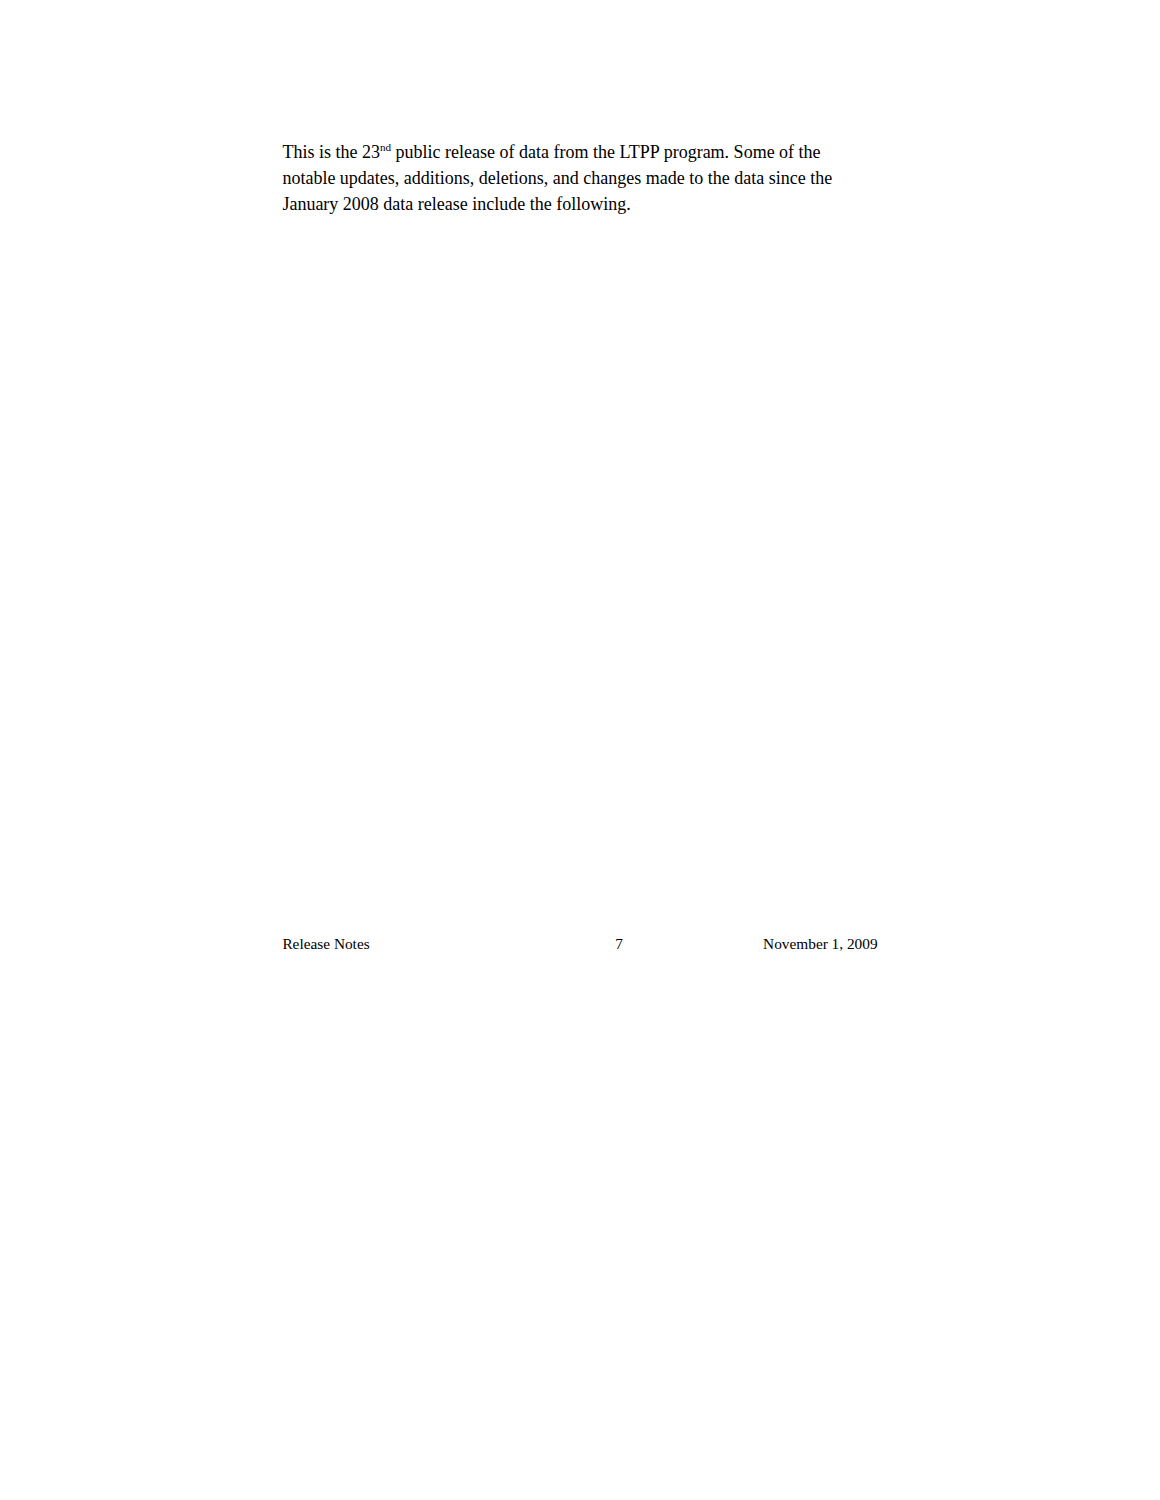This is the 23nd public release of data from the LTPP program. Some of the notable updates, additions, deletions, and changes made to the data since the January 2008 data release include the following.
Release Notes
7
November 1, 2009